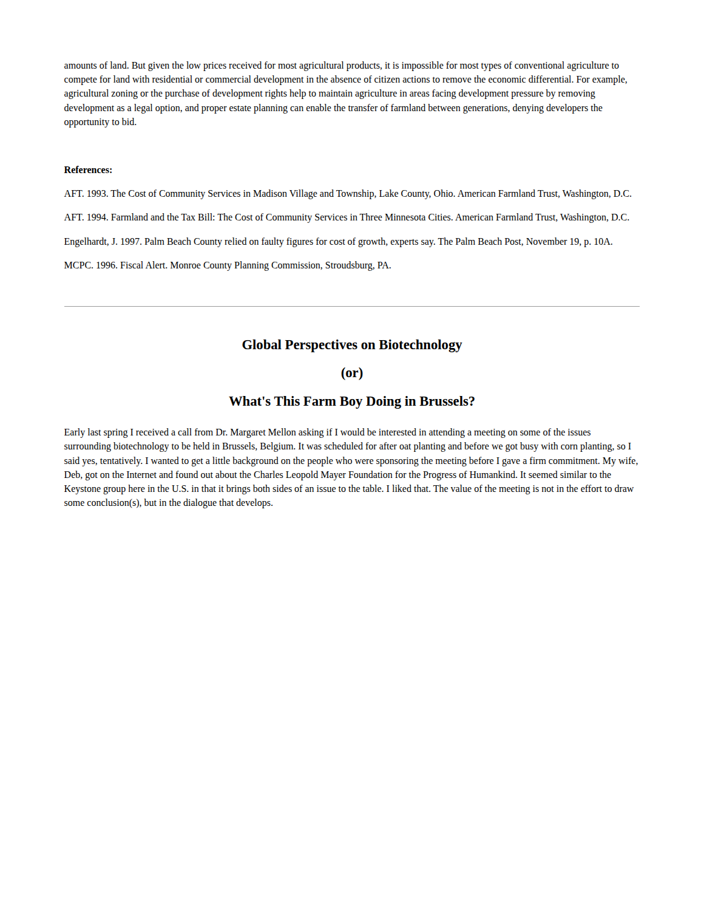amounts of land. But given the low prices received for most agricultural products, it is impossible for most types of conventional agriculture to compete for land with residential or commercial development in the absence of citizen actions to remove the economic differential. For example, agricultural zoning or the purchase of development rights help to maintain agriculture in areas facing development pressure by removing development as a legal option, and proper estate planning can enable the transfer of farmland between generations, denying developers the opportunity to bid.
References:
AFT. 1993. The Cost of Community Services in Madison Village and Township, Lake County, Ohio. American Farmland Trust, Washington, D.C.
AFT. 1994. Farmland and the Tax Bill: The Cost of Community Services in Three Minnesota Cities. American Farmland Trust, Washington, D.C.
Engelhardt, J. 1997. Palm Beach County relied on faulty figures for cost of growth, experts say. The Palm Beach Post, November 19, p. 10A.
MCPC. 1996. Fiscal Alert. Monroe County Planning Commission, Stroudsburg, PA.
Global Perspectives on Biotechnology (or) What's This Farm Boy Doing in Brussels?
Early last spring I received a call from Dr. Margaret Mellon asking if I would be interested in attending a meeting on some of the issues surrounding biotechnology to be held in Brussels, Belgium. It was scheduled for after oat planting and before we got busy with corn planting, so I said yes, tentatively. I wanted to get a little background on the people who were sponsoring the meeting before I gave a firm commitment. My wife, Deb, got on the Internet and found out about the Charles Leopold Mayer Foundation for the Progress of Humankind. It seemed similar to the Keystone group here in the U.S. in that it brings both sides of an issue to the table. I liked that. The value of the meeting is not in the effort to draw some conclusion(s), but in the dialogue that develops.